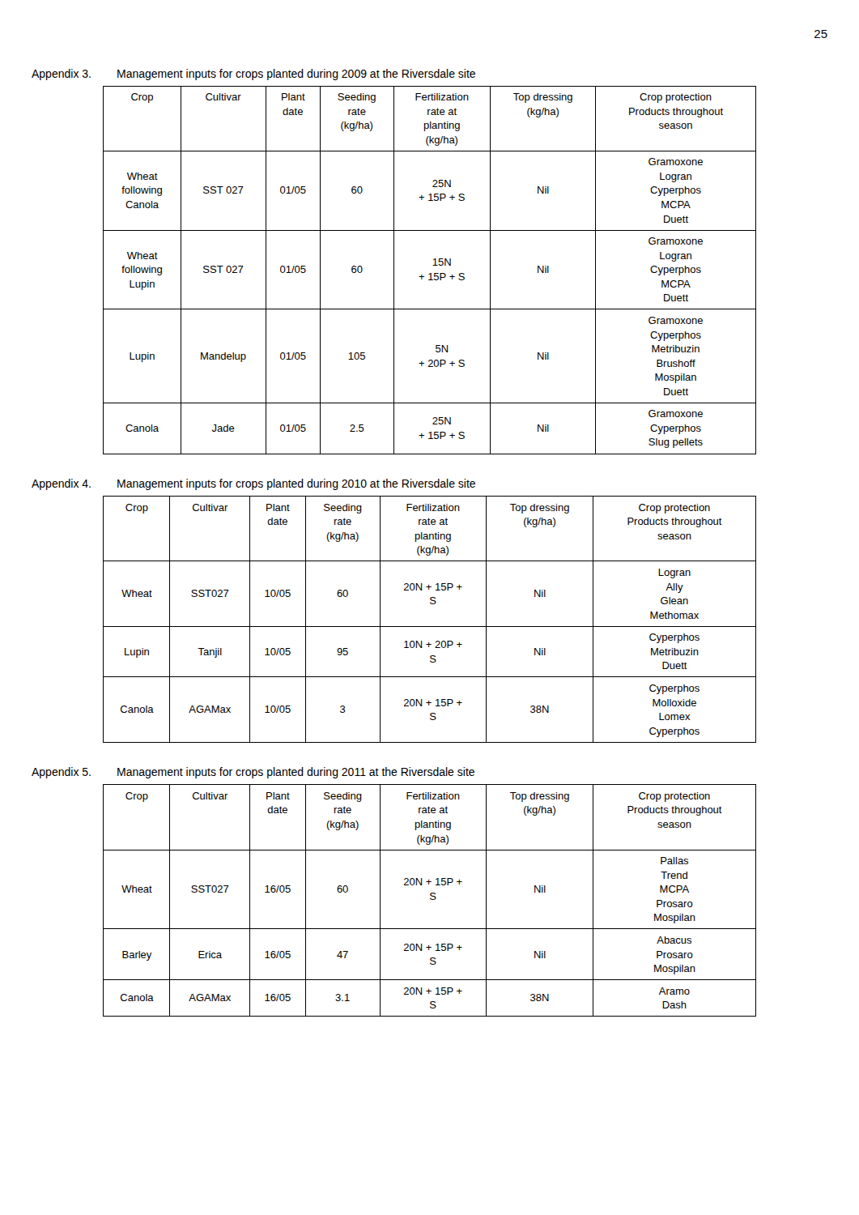25
Appendix 3. Management inputs for crops planted during 2009 at the Riversdale site
| Crop | Cultivar | Plant date | Seeding rate (kg/ha) | Fertilization rate at planting (kg/ha) | Top dressing (kg/ha) | Crop protection Products throughout season |
| --- | --- | --- | --- | --- | --- | --- |
| Wheat following Canola | SST 027 | 01/05 | 60 | 25N + 15P + S | Nil | Gramoxone Logran Cyperphos MCPA Duett |
| Wheat following Lupin | SST 027 | 01/05 | 60 | 15N + 15P + S | Nil | Gramoxone Logran Cyperphos MCPA Duett |
| Lupin | Mandelup | 01/05 | 105 | 5N + 20P + S | Nil | Gramoxone Cyperphos Metribuzin Brushoff Mospilan Duett |
| Canola | Jade | 01/05 | 2.5 | 25N + 15P + S | Nil | Gramoxone Cyperphos Slug pellets |
Appendix 4. Management inputs for crops planted during 2010 at the Riversdale site
| Crop | Cultivar | Plant date | Seeding rate (kg/ha) | Fertilization rate at planting (kg/ha) | Top dressing (kg/ha) | Crop protection Products throughout season |
| --- | --- | --- | --- | --- | --- | --- |
| Wheat | SST027 | 10/05 | 60 | 20N + 15P + S | Nil | Logran Ally Glean Methomax |
| Lupin | Tanjil | 10/05 | 95 | 10N + 20P + S | Nil | Cyperphos Metribuzin Duett |
| Canola | AGAMax | 10/05 | 3 | 20N + 15P + S | 38N | Cyperphos Molloxide Lomex Cyperphos |
Appendix 5. Management inputs for crops planted during 2011 at the Riversdale site
| Crop | Cultivar | Plant date | Seeding rate (kg/ha) | Fertilization rate at planting (kg/ha) | Top dressing (kg/ha) | Crop protection Products throughout season |
| --- | --- | --- | --- | --- | --- | --- |
| Wheat | SST027 | 16/05 | 60 | 20N + 15P + S | Nil | Pallas Trend MCPA Prosaro Mospilan |
| Barley | Erica | 16/05 | 47 | 20N + 15P + S | Nil | Abacus Prosaro Mospilan |
| Canola | AGAMax | 16/05 | 3.1 | 20N + 15P + S | 38N | Aramo Dash |